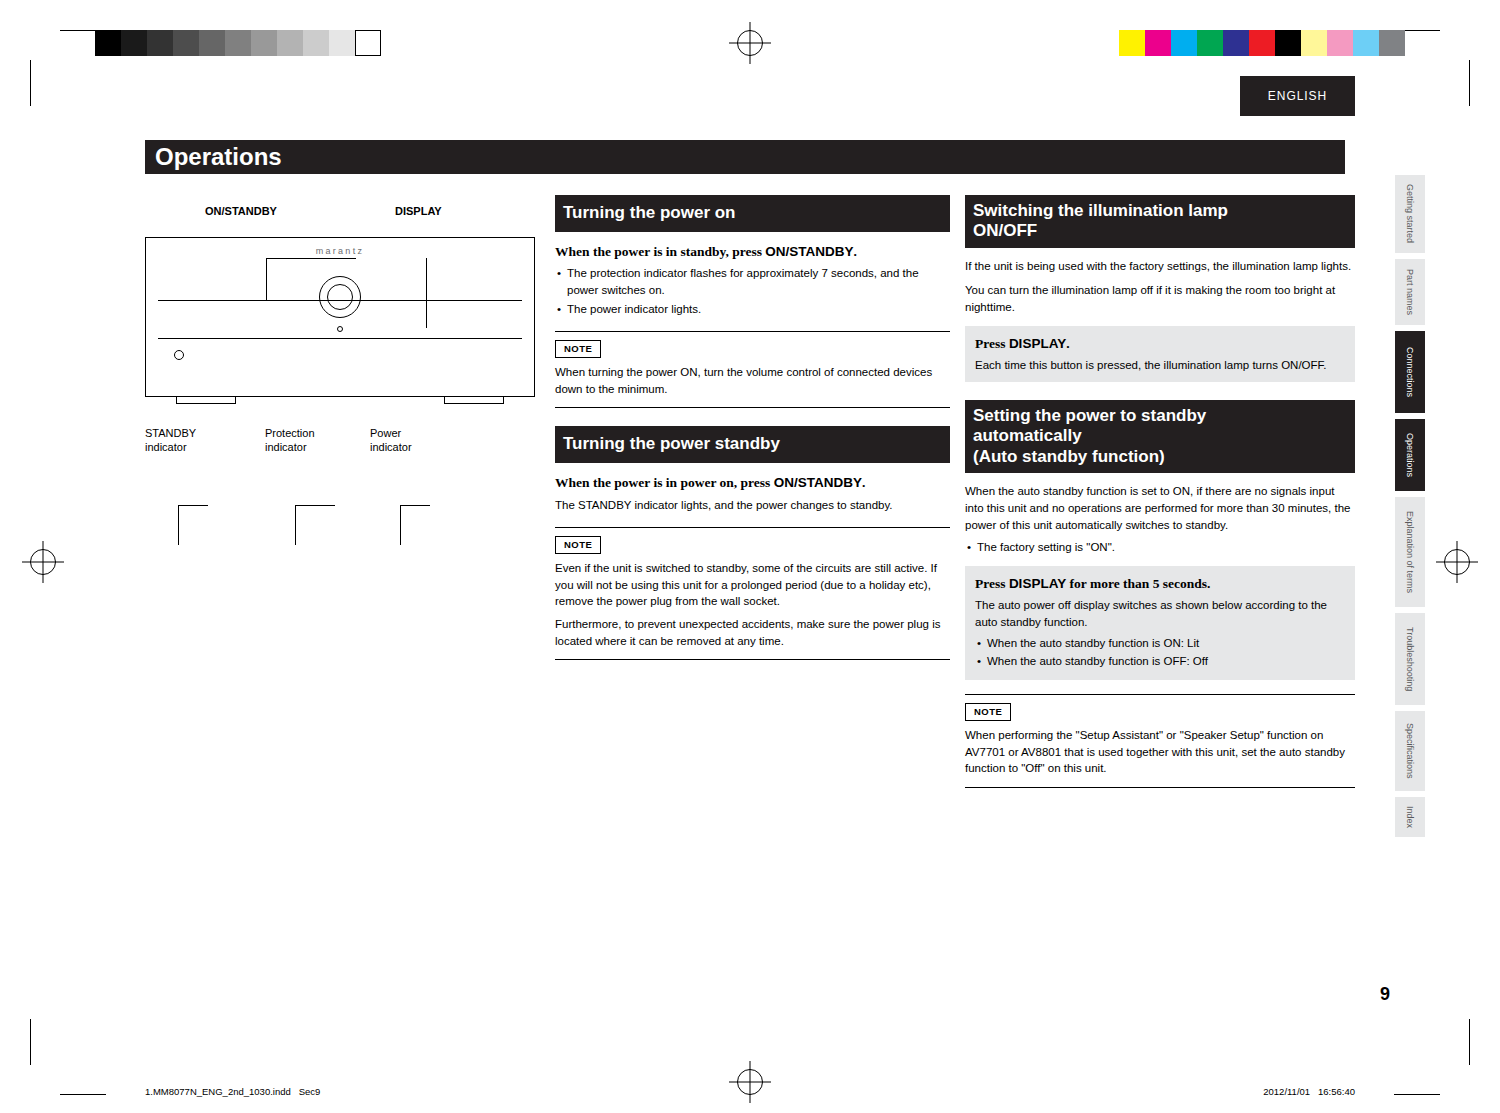ENGLISH
Operations
Getting started
Part names
Connections
Operations
Explanation of terms
Troubleshooting
Specifications
Index
ON/STANDBY DISPLAY
marantz
STANDBY
indicator
Protection
indicator
Power
indicator
Turning the power on
When the power is in standby, press ON/STANDBY.
The protection indicator flashes for approximately 7 seconds, and the power switches on.
The power indicator lights.
NOTE
When turning the power ON, turn the volume control of connected devices down to the minimum.
Turning the power standby
When the power is in power on, press ON/STANDBY.
The STANDBY indicator lights, and the power changes to standby.
NOTE
Even if the unit is switched to standby, some of the circuits are still active. If you will not be using this unit for a prolonged period (due to a holiday etc), remove the power plug from the wall socket.
Furthermore, to prevent unexpected accidents, make sure the power plug is located where it can be removed at any time.
Switching the illumination lamp
ON/OFF
If the unit is being used with the factory settings, the illumination lamp lights.
You can turn the illumination lamp off if it is making the room too bright at nighttime.
Press DISPLAY.
Each time this button is pressed, the illumination lamp turns ON/OFF.
Setting the power to standby
automatically
(Auto standby function)
When the auto standby function is set to ON, if there are no signals input into this unit and no operations are performed for more than 30 minutes, the power of this unit automatically switches to standby.
The factory setting is "ON".
Press DISPLAY for more than 5 seconds.
The auto power off display switches as shown below according to the auto standby function.
When the auto standby function is ON: Lit
When the auto standby function is OFF: Off
NOTE
When performing the "Setup Assistant" or "Speaker Setup" function on AV7701 or AV8801 that is used together with this unit, set the auto standby function to "Off" on this unit.
9
1.MM8077N_ENG_2nd_1030.indd Sec9 2012/11/01 16:56:40